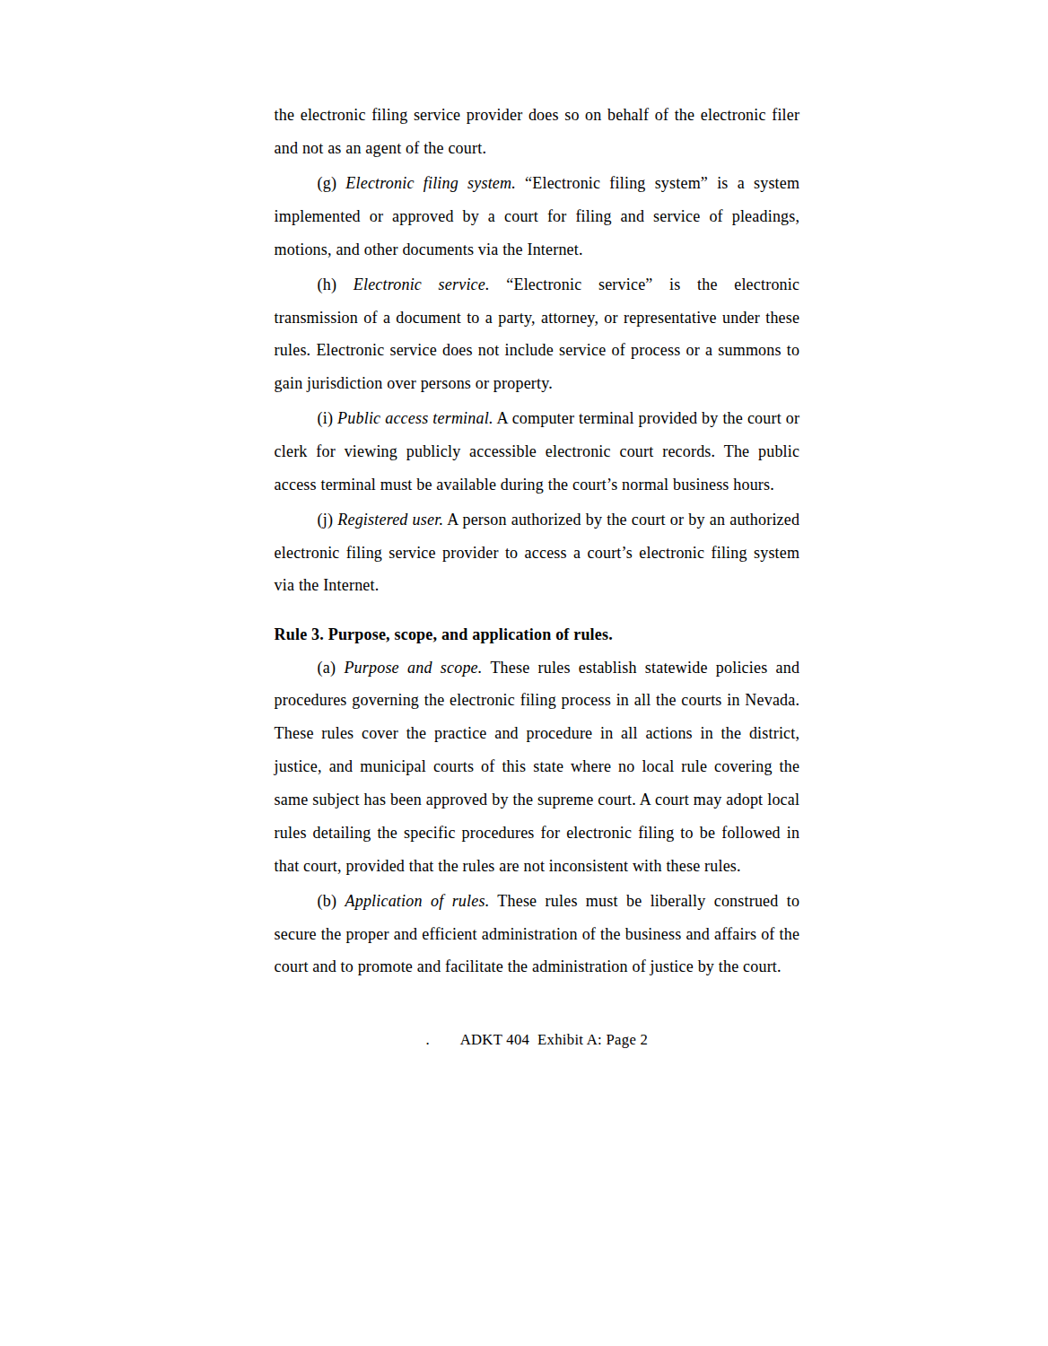the electronic filing service provider does so on behalf of the electronic filer and not as an agent of the court.
(g) Electronic filing system. “Electronic filing system” is a system implemented or approved by a court for filing and service of pleadings, motions, and other documents via the Internet.
(h) Electronic service. “Electronic service” is the electronic transmission of a document to a party, attorney, or representative under these rules. Electronic service does not include service of process or a summons to gain jurisdiction over persons or property.
(i) Public access terminal. A computer terminal provided by the court or clerk for viewing publicly accessible electronic court records. The public access terminal must be available during the court’s normal business hours.
(j) Registered user. A person authorized by the court or by an authorized electronic filing service provider to access a court’s electronic filing system via the Internet.
Rule 3. Purpose, scope, and application of rules.
(a) Purpose and scope. These rules establish statewide policies and procedures governing the electronic filing process in all the courts in Nevada. These rules cover the practice and procedure in all actions in the district, justice, and municipal courts of this state where no local rule covering the same subject has been approved by the supreme court. A court may adopt local rules detailing the specific procedures for electronic filing to be followed in that court, provided that the rules are not inconsistent with these rules.
(b) Application of rules. These rules must be liberally construed to secure the proper and efficient administration of the business and affairs of the court and to promote and facilitate the administration of justice by the court.
. ADKT 404 Exhibit A: Page 2